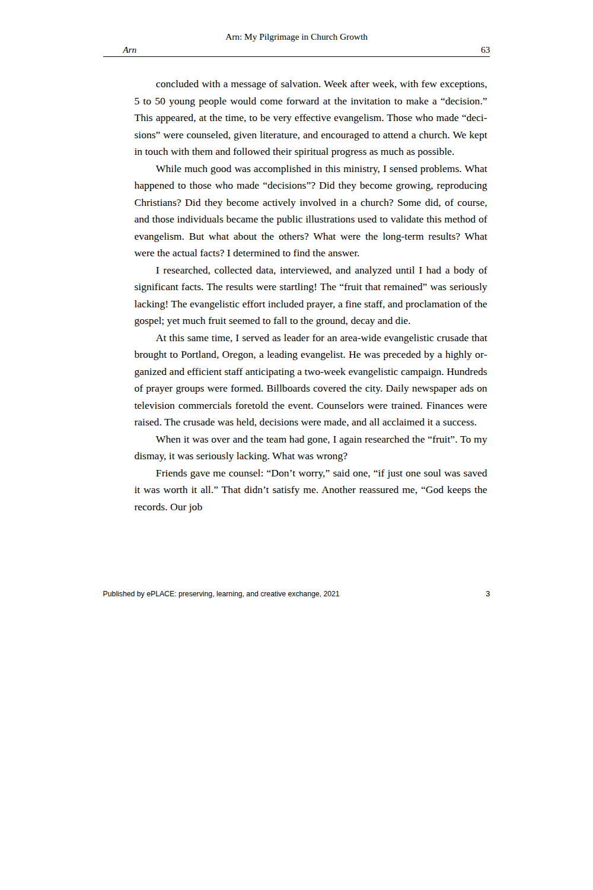Arn: My Pilgrimage in Church Growth
Arn 63
concluded with a message of salvation. Week after week, with few exceptions, 5 to 50 young people would come forward at the invitation to make a “decision.” This appeared, at the time, to be very effective evangelism. Those who made “decisions” were counseled, given literature, and encouraged to attend a church. We kept in touch with them and followed their spiritual progress as much as possible.
While much good was accomplished in this ministry, I sensed problems. What happened to those who made “decisions”? Did they become growing, reproducing Christians? Did they become actively involved in a church? Some did, of course, and those individuals became the public illustrations used to validate this method of evangelism. But what about the others? What were the long-term results? What were the actual facts? I determined to find the answer.
I researched, collected data, interviewed, and analyzed until I had a body of significant facts. The results were startling! The “fruit that remained” was seriously lacking! The evangelistic effort included prayer, a fine staff, and proclamation of the gospel; yet much fruit seemed to fall to the ground, decay and die.
At this same time, I served as leader for an area-wide evangelistic crusade that brought to Portland, Oregon, a leading evangelist. He was preceded by a highly organized and efficient staff anticipating a two-week evangelistic campaign. Hundreds of prayer groups were formed. Billboards covered the city. Daily newspaper ads on television commercials foretold the event. Counselors were trained. Finances were raised. The crusade was held, decisions were made, and all acclaimed it a success.
When it was over and the team had gone, I again researched the “fruit”. To my dismay, it was seriously lacking. What was wrong?
Friends gave me counsel: “Don’t worry,” said one, “if just one soul was saved it was worth it all.” That didn’t satisfy me. Another reassured me, “God keeps the records. Our job
Published by ePLACE: preserving, learning, and creative exchange, 2021 3